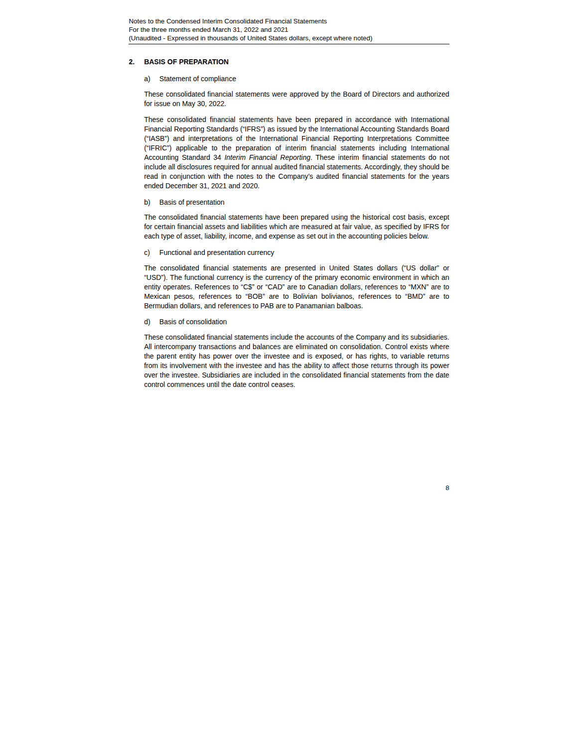Notes to the Condensed Interim Consolidated Financial Statements
For the three months ended March 31, 2022 and 2021
(Unaudited - Expressed in thousands of United States dollars, except where noted)
2. BASIS OF PREPARATION
a) Statement of compliance
These consolidated financial statements were approved by the Board of Directors and authorized for issue on May 30, 2022.
These consolidated financial statements have been prepared in accordance with International Financial Reporting Standards (“IFRS”) as issued by the International Accounting Standards Board (“IASB”) and interpretations of the International Financial Reporting Interpretations Committee (“IFRIC”) applicable to the preparation of interim financial statements including International Accounting Standard 34 Interim Financial Reporting. These interim financial statements do not include all disclosures required for annual audited financial statements. Accordingly, they should be read in conjunction with the notes to the Company’s audited financial statements for the years ended December 31, 2021 and 2020.
b) Basis of presentation
The consolidated financial statements have been prepared using the historical cost basis, except for certain financial assets and liabilities which are measured at fair value, as specified by IFRS for each type of asset, liability, income, and expense as set out in the accounting policies below.
c) Functional and presentation currency
The consolidated financial statements are presented in United States dollars (“US dollar” or “USD”). The functional currency is the currency of the primary economic environment in which an entity operates. References to “C$” or “CAD” are to Canadian dollars, references to “MXN” are to Mexican pesos, references to “BOB” are to Bolivian bolivianos, references to “BMD” are to Bermudian dollars, and references to PAB are to Panamanian balboas.
d) Basis of consolidation
These consolidated financial statements include the accounts of the Company and its subsidiaries. All intercompany transactions and balances are eliminated on consolidation. Control exists where the parent entity has power over the investee and is exposed, or has rights, to variable returns from its involvement with the investee and has the ability to affect those returns through its power over the investee. Subsidiaries are included in the consolidated financial statements from the date control commences until the date control ceases.
8